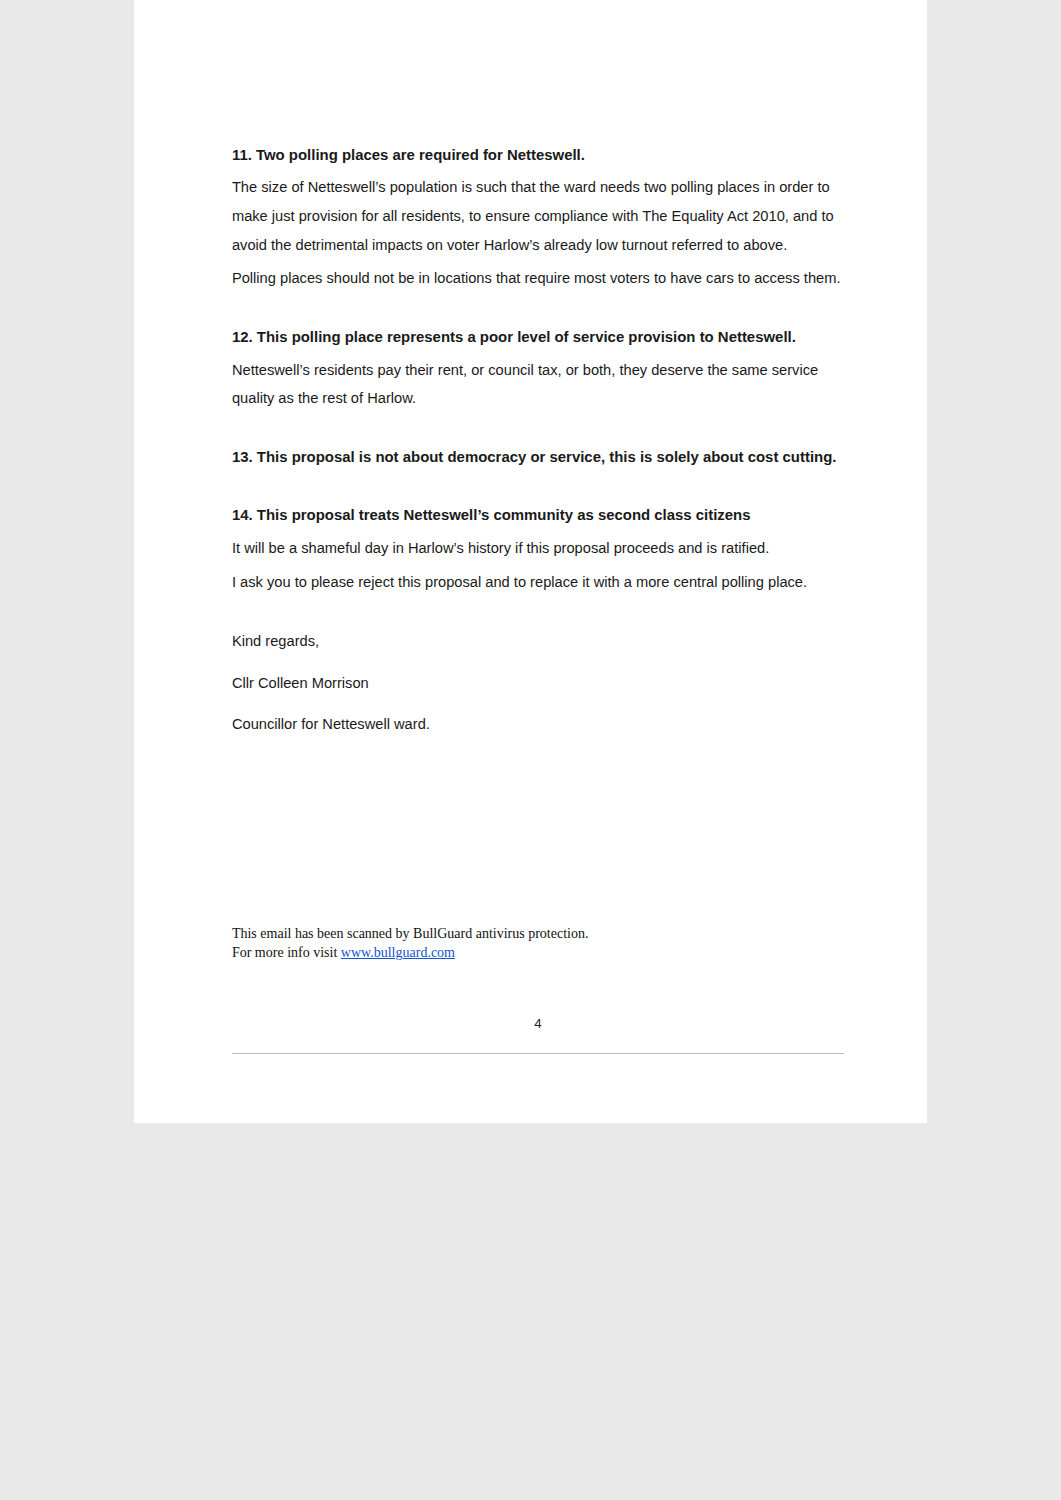11. Two polling places are required for Netteswell.
The size of Netteswell’s population is such that the ward needs two polling places in order to make just provision for all residents, to ensure compliance with The Equality Act 2010, and to avoid the detrimental impacts on voter Harlow’s already low turnout referred to above.
Polling places should not be in locations that require most voters to have cars to access them.
12. This polling place represents a poor level of service provision to Netteswell.
Netteswell’s residents pay their rent, or council tax, or both, they deserve the same service quality as the rest of Harlow.
13. This proposal is not about democracy or service, this is solely about cost cutting.
14. This proposal treats Netteswell’s community as second class citizens
It will be a shameful day in Harlow’s history if this proposal proceeds and is ratified.
I ask you to please reject this proposal and to replace it with a more central polling place.
Kind regards,
Cllr Colleen Morrison
Councillor for Netteswell ward.
This email has been scanned by BullGuard antivirus protection.
For more info visit www.bullguard.com
4